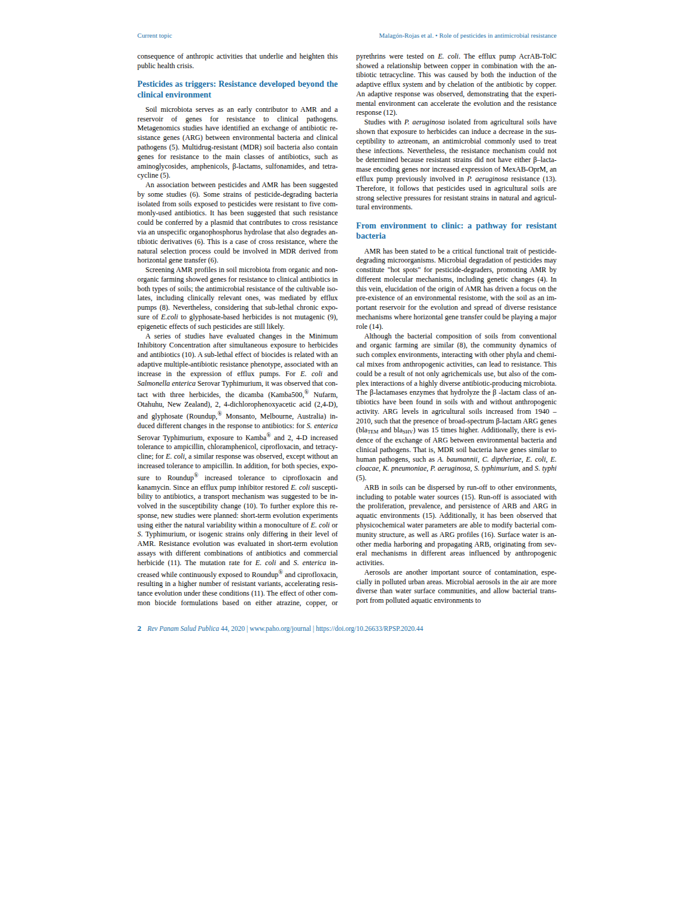Current topic Malagón-Rojas et al. • Role of pesticides in antimicrobial resistance
consequence of anthropic activities that underlie and heighten this public health crisis.
Pesticides as triggers: Resistance developed beyond the clinical environment
Soil microbiota serves as an early contributor to AMR and a reservoir of genes for resistance to clinical pathogens. Metagenomics studies have identified an exchange of antibiotic resistance genes (ARG) between environmental bacteria and clinical pathogens (5). Multidrug-resistant (MDR) soil bacteria also contain genes for resistance to the main classes of antibiotics, such as aminoglycosides, amphenicols, β-lactams, sulfonamides, and tetracycline (5).
An association between pesticides and AMR has been suggested by some studies (6). Some strains of pesticide-degrading bacteria isolated from soils exposed to pesticides were resistant to five commonly-used antibiotics. It has been suggested that such resistance could be conferred by a plasmid that contributes to cross resistance via an unspecific organophosphorus hydrolase that also degrades antibiotic derivatives (6). This is a case of cross resistance, where the natural selection process could be involved in MDR derived from horizontal gene transfer (6).
Screening AMR profiles in soil microbiota from organic and non-organic farming showed genes for resistance to clinical antibiotics in both types of soils; the antimicrobial resistance of the cultivable isolates, including clinically relevant ones, was mediated by efflux pumps (8). Nevertheless, considering that sub-lethal chronic exposure of E.coli to glyphosate-based herbicides is not mutagenic (9), epigenetic effects of such pesticides are still likely.
A series of studies have evaluated changes in the Minimum Inhibitory Concentration after simultaneous exposure to herbicides and antibiotics (10). A sub-lethal effect of biocides is related with an adaptive multiple-antibiotic resistance phenotype, associated with an increase in the expression of efflux pumps. For E. coli and Salmonella enterica Serovar Typhimurium, it was observed that contact with three herbicides, the dicamba (Kamba500,® Nufarm, Otahuhu, New Zealand), 2, 4-dichlorophenoxyacetic acid (2,4-D), and glyphosate (Roundup,® Monsanto, Melbourne, Australia) induced different changes in the response to antibiotics: for S. enterica Serovar Typhimurium, exposure to Kamba® and 2, 4-D increased tolerance to ampicillin, chloramphenicol, ciprofloxacin, and tetracycline; for E. coli, a similar response was observed, except without an increased tolerance to ampicillin. In addition, for both species, exposure to Roundup® increased tolerance to ciprofloxacin and kanamycin. Since an efflux pump inhibitor restored E. coli susceptibility to antibiotics, a transport mechanism was suggested to be involved in the susceptibility change (10). To further explore this response, new studies were planned: short-term evolution experiments using either the natural variability within a monoculture of E. coli or S. Typhimurium, or isogenic strains only differing in their level of AMR. Resistance evolution was evaluated in short-term evolution assays with different combinations of antibiotics and commercial herbicide (11). The mutation rate for E. coli and S. enterica increased while continuously exposed to Roundup® and ciprofloxacin, resulting in a higher number of resistant variants, accelerating resistance evolution under these conditions (11). The effect of other common biocide formulations based on either atrazine, copper, or pyrethrins were tested on E. coli. The efflux pump AcrAB-TolC showed a relationship between copper in combination with the antibiotic tetracycline. This was caused by both the induction of the adaptive efflux system and by chelation of the antibiotic by copper. An adaptive response was observed, demonstrating that the experimental environment can accelerate the evolution and the resistance response (12).
Studies with P. aeruginosa isolated from agricultural soils have shown that exposure to herbicides can induce a decrease in the susceptibility to aztreonam, an antimicrobial commonly used to treat these infections. Nevertheless, the resistance mechanism could not be determined because resistant strains did not have either β–lactamase encoding genes nor increased expression of MexAB-OprM, an efflux pump previously involved in P. aeruginosa resistance (13). Therefore, it follows that pesticides used in agricultural soils are strong selective pressures for resistant strains in natural and agricultural environments.
From environment to clinic: a pathway for resistant bacteria
AMR has been stated to be a critical functional trait of pesticide-degrading microorganisms. Microbial degradation of pesticides may constitute "hot spots" for pesticide-degraders, promoting AMR by different molecular mechanisms, including genetic changes (4). In this vein, elucidation of the origin of AMR has driven a focus on the pre-existence of an environmental resistome, with the soil as an important reservoir for the evolution and spread of diverse resistance mechanisms where horizontal gene transfer could be playing a major role (14).
Although the bacterial composition of soils from conventional and organic farming are similar (8), the community dynamics of such complex environments, interacting with other phyla and chemical mixes from anthropogenic activities, can lead to resistance. This could be a result of not only agrichemicals use, but also of the complex interactions of a highly diverse antibiotic-producing microbiota. The β-lactamases enzymes that hydrolyze the β -lactam class of antibiotics have been found in soils with and without anthropogenic activity. ARG levels in agricultural soils increased from 1940 – 2010, such that the presence of broad-spectrum β-lactam ARG genes (blaTEM and blaSHV) was 15 times higher. Additionally, there is evidence of the exchange of ARG between environmental bacteria and clinical pathogens. That is, MDR soil bacteria have genes similar to human pathogens, such as A. baumannii, C. diptheriae, E. coli, E. cloacae, K. pneumoniae, P. aeruginosa, S. typhimurium, and S. typhi (5).
ARB in soils can be dispersed by run-off to other environments, including to potable water sources (15). Run-off is associated with the proliferation, prevalence, and persistence of ARB and ARG in aquatic environments (15). Additionally, it has been observed that physicochemical water parameters are able to modify bacterial community structure, as well as ARG profiles (16). Surface water is another media harboring and propagating ARB, originating from several mechanisms in different areas influenced by anthropogenic activities.
Aerosols are another important source of contamination, especially in polluted urban areas. Microbial aerosols in the air are more diverse than water surface communities, and allow bacterial transport from polluted aquatic environments to
2 Rev Panam Salud Publica 44, 2020 | www.paho.org/journal | https://doi.org/10.26633/RPSP.2020.44